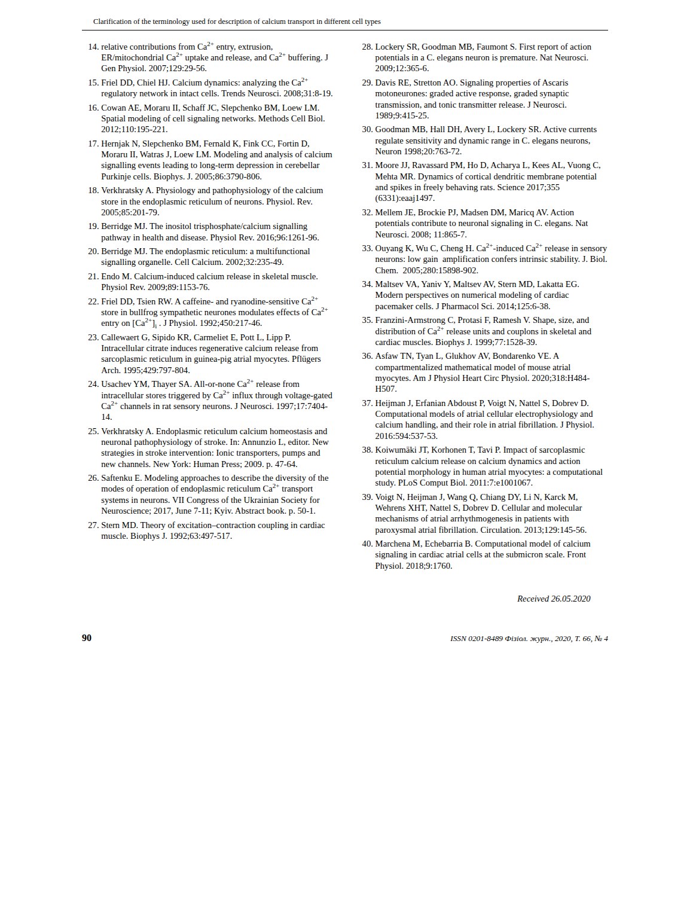Clarification of the terminology used for description of calcium transport in different cell types
relative contributions from Ca2+ entry, extrusion, ER/mitochondrial Ca2+ uptake and release, and Ca2+ buffering. J Gen Physiol. 2007;129:29-56.
Friel DD, Chiel HJ. Calcium dynamics: analyzing the Ca2+ regulatory network in intact cells. Trends Neurosci. 2008;31:8-19.
Cowan AE, Moraru II, Schaff JC, Slepchenko BM, Loew LM. Spatial modeling of cell signaling networks. Methods Cell Biol. 2012;110:195-221.
Hernjak N, Slepchenko BM, Fernald K, Fink CC, Fortin D, Moraru II, Watras J, Loew LM. Modeling and analysis of calcium signalling events leading to long-term depression in cerebellar Purkinje cells. Biophys. J. 2005;86:3790-806.
Verkhratsky A. Physiology and pathophysiology of the calcium store in the endoplasmic reticulum of neurons. Physiol. Rev. 2005;85:201-79.
Berridge MJ. The inositol trisphosphate/calcium signalling pathway in health and disease. Physiol Rev. 2016;96:1261-96.
Berridge MJ. The endoplasmic reticulum: a multifunctional signalling organelle. Cell Calcium. 2002;32:235-49.
Endo M. Calcium-induced calcium release in skeletal muscle. Physiol Rev. 2009;89:1153-76.
Friel DD, Tsien RW. A caffeine- and ryanodine-sensitive Ca2+ store in bullfrog sympathetic neurones modulates effects of Ca2+ entry on [Ca2+]i . J Physiol. 1992;450:217-46.
Callewaert G, Sipido KR, Carmeliet E, Pott L, Lipp P. Intracellular citrate induces regenerative calcium release from sarcoplasmic reticulum in guinea-pig atrial myocytes. Pflügers Arch. 1995;429:797-804.
Usachev YM, Thayer SA. All-or-none Ca2+ release from intracellular stores triggered by Ca2+ influx through voltage-gated Ca2+ channels in rat sensory neurons. J Neurosci. 1997;17:7404-14.
Verkhratsky A. Endoplasmic reticulum calcium homeostasis and neuronal pathophysiology of stroke. In: Annunzio L, editor. New strategies in stroke intervention: Ionic transporters, pumps and new channels. New York: Human Press; 2009. p. 47-64.
Saftenku E. Modeling approaches to describe the diversity of the modes of operation of endoplasmic reticulum Ca2+ transport systems in neurons. VII Congress of the Ukrainian Society for Neuroscience; 2017, June 7-11; Kyiv. Abstract book. p. 50-1.
Stern MD. Theory of excitation–contraction coupling in cardiac muscle. Biophys J. 1992;63:497-517.
Lockery SR, Goodman MB, Faumont S. First report of action potentials in a C. elegans neuron is premature. Nat Neurosci. 2009;12:365-6.
Davis RE, Stretton AO. Signaling properties of Ascaris motoneurones: graded active response, graded synaptic transmission, and tonic transmitter release. J Neurosci. 1989;9:415-25.
Goodman MB, Hall DH, Avery L, Lockery SR. Active currents regulate sensitivity and dynamic range in C. elegans neurons, Neuron 1998;20:763-72.
Moore JJ, Ravassard PM, Ho D, Acharya L, Kees AL, Vuong C, Mehta MR. Dynamics of cortical dendritic membrane potential and spikes in freely behaving rats. Science 2017;355 (6331):eaaj1497.
Mellem JE, Brockie PJ, Madsen DM, Maricq AV. Action potentials contribute to neuronal signaling in C. elegans. Nat Neurosci. 2008; 11:865-7.
Ouyang K, Wu C, Cheng H. Ca2+-induced Ca2+ release in sensory neurons: low gain amplification confers intrinsic stability. J. Biol. Chem. 2005;280:15898-902.
Maltsev VA, Yaniv Y, Maltsev AV, Stern MD, Lakatta EG. Modern perspectives on numerical modeling of cardiac pacemaker cells. J Pharmacol Sci. 2014;125:6-38.
Franzini-Armstrong C, Protasi F, Ramesh V. Shape, size, and distribution of Ca2+ release units and couplons in skeletal and cardiac muscles. Biophys J. 1999;77:1528-39.
Asfaw TN, Tyan L, Glukhov AV, Bondarenko VE. A compartmentalized mathematical model of mouse atrial myocytes. Am J Physiol Heart Circ Physiol. 2020;318:H484-H507.
Heijman J, Erfanian Abdoust P, Voigt N, Nattel S, Dobrev D. Computational models of atrial cellular electrophysiology and calcium handling, and their role in atrial fibrillation. J Physiol. 2016:594:537-53.
Koiwumäki JT, Korhonen T, Tavi P. Impact of sarcoplasmic reticulum calcium release on calcium dynamics and action potential morphology in human atrial myocytes: a computational study. PLoS Comput Biol. 2011:7:e1001067.
Voigt N, Heijman J, Wang Q, Chiang DY, Li N, Karck M, Wehrens XHT, Nattel S, Dobrev D. Cellular and molecular mechanisms of atrial arrhythmogenesis in patients with paroxysmal atrial fibrillation. Circulation. 2013;129:145-56.
Marchena M, Echebarria B. Computational model of calcium signaling in cardiac atrial cells at the submicron scale. Front Physiol. 2018;9:1760.
Received 26.05.2020
90 ISSN 0201-8489 Фізіол. журн., 2020, Т. 66, № 4